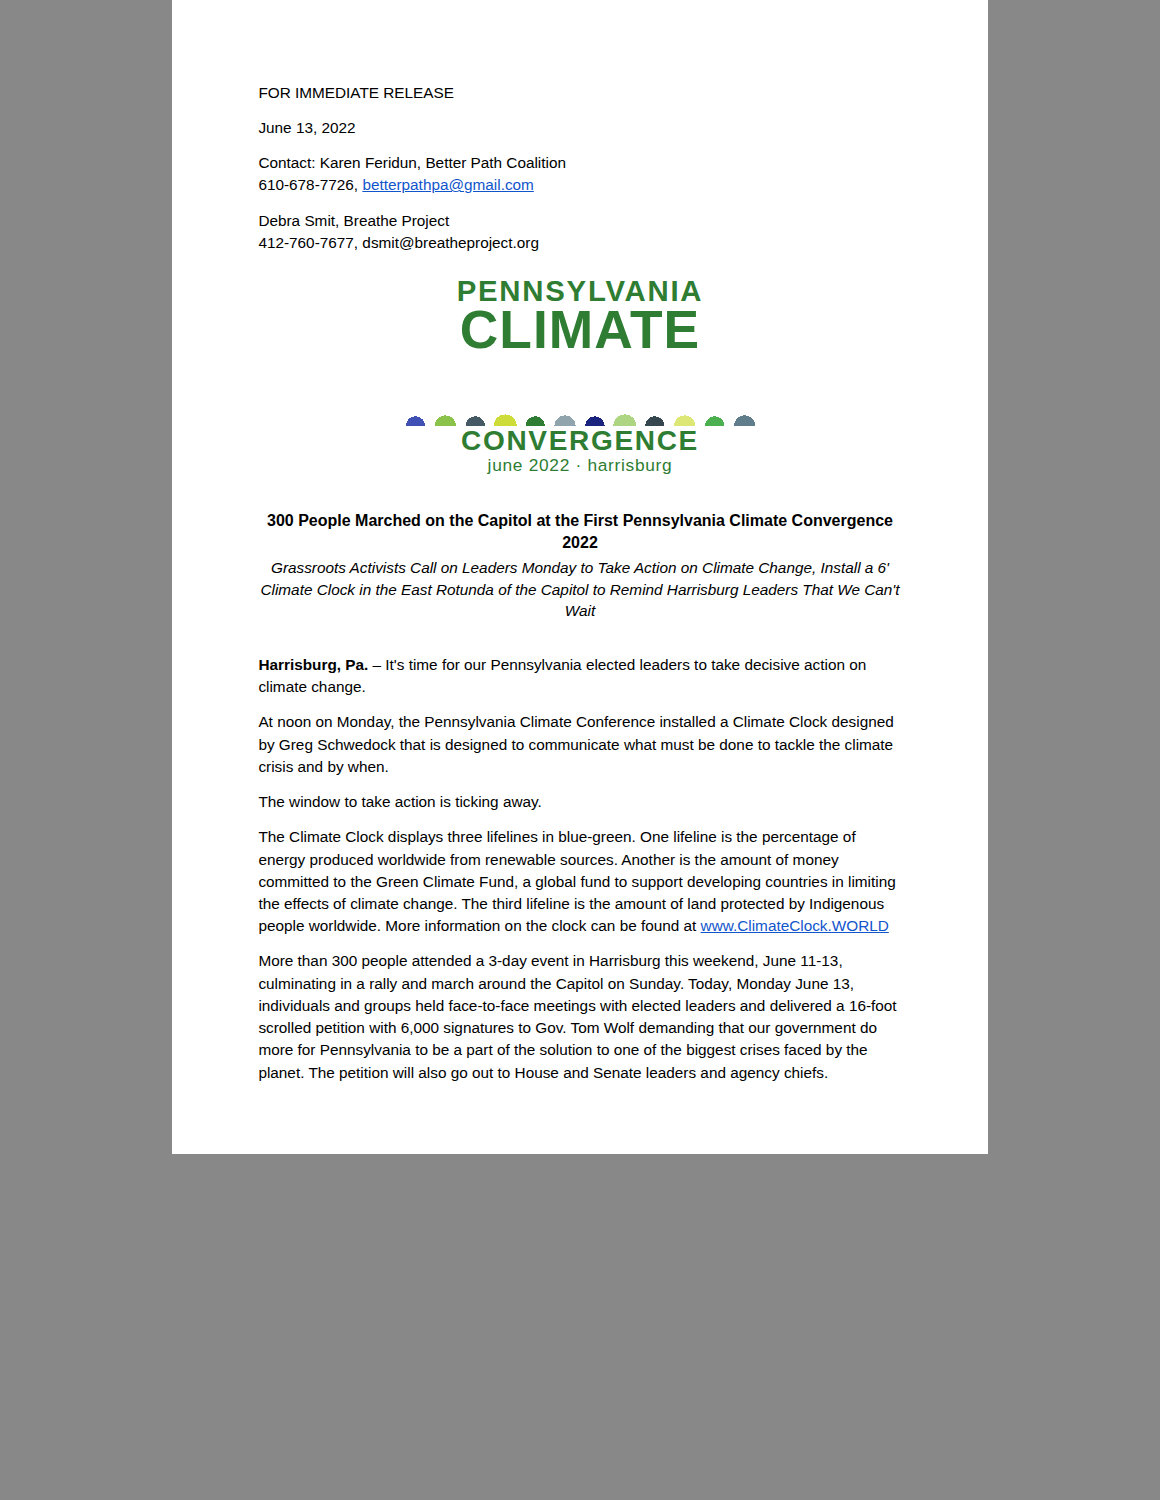FOR IMMEDIATE RELEASE
June 13, 2022
Contact: Karen Feridun, Better Path Coalition
610-678-7726, betterpathpa@gmail.com
Debra Smit, Breathe Project
412-760-7677, dsmit@breatheproject.org
PENNSYLVANIA
CLIMATE
CONVERGENCE
june 2022 · harrisburg
300 People Marched on the Capitol at the First Pennsylvania Climate Convergence 2022
Grassroots Activists Call on Leaders Monday to Take Action on Climate Change, Install a 6' Climate Clock in the East Rotunda of the Capitol to Remind Harrisburg Leaders That We Can't Wait
Harrisburg, Pa. – It's time for our Pennsylvania elected leaders to take decisive action on climate change.
At noon on Monday, the Pennsylvania Climate Conference installed a Climate Clock designed by Greg Schwedock that is designed to communicate what must be done to tackle the climate crisis and by when.
The window to take action is ticking away.
The Climate Clock displays three lifelines in blue-green. One lifeline is the percentage of energy produced worldwide from renewable sources. Another is the amount of money committed to the Green Climate Fund, a global fund to support developing countries in limiting the effects of climate change. The third lifeline is the amount of land protected by Indigenous people worldwide. More information on the clock can be found at www.ClimateClock.WORLD
More than 300 people attended a 3-day event in Harrisburg this weekend, June 11-13, culminating in a rally and march around the Capitol on Sunday. Today, Monday June 13, individuals and groups held face-to-face meetings with elected leaders and delivered a 16-foot scrolled petition with 6,000 signatures to Gov. Tom Wolf demanding that our government do more for Pennsylvania to be a part of the solution to one of the biggest crises faced by the planet. The petition will also go out to House and Senate leaders and agency chiefs.